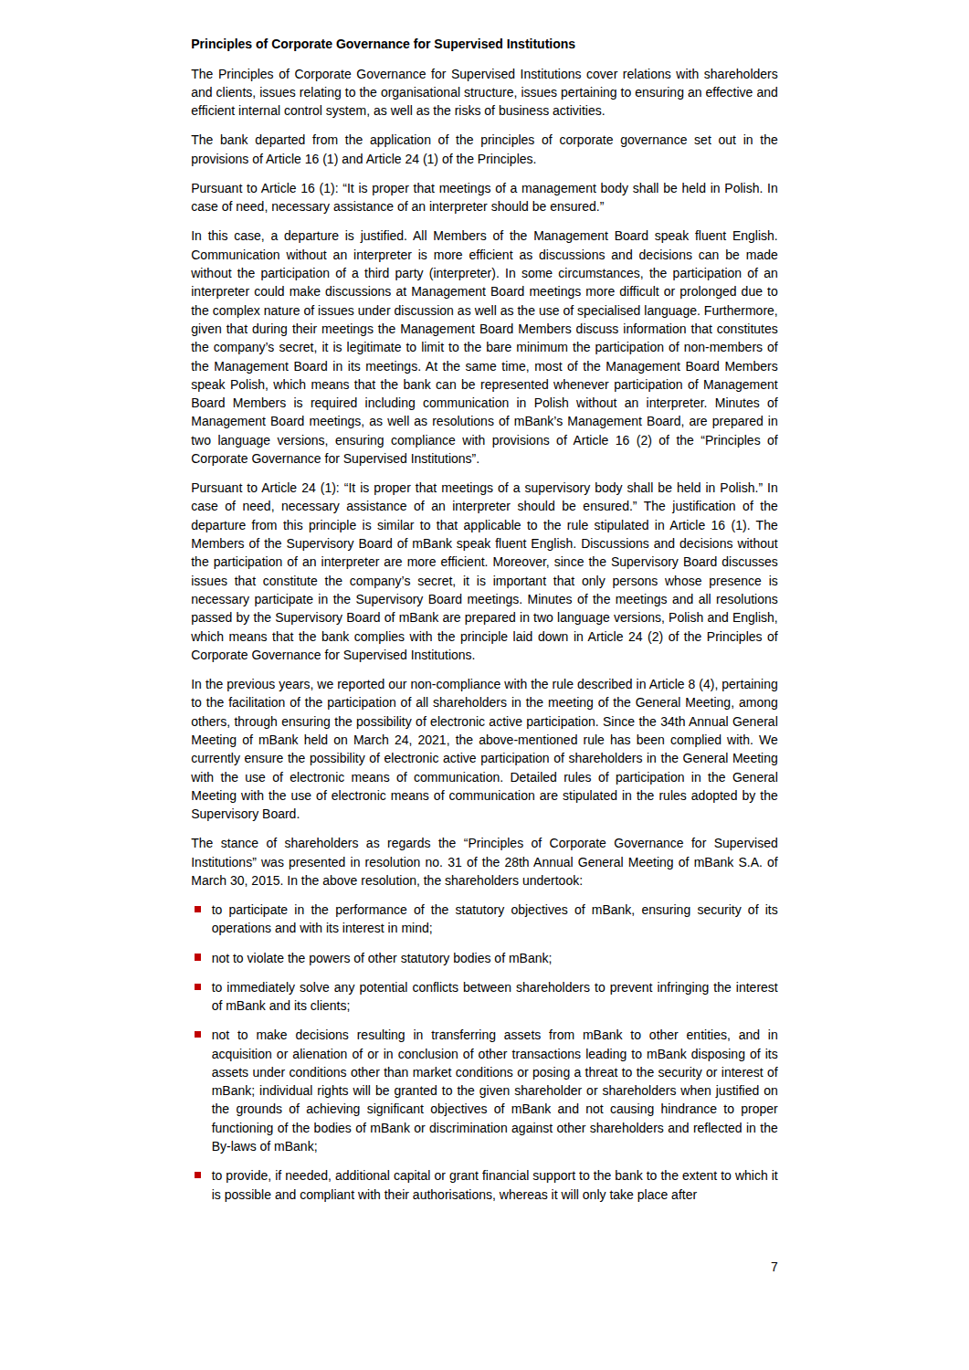Principles of Corporate Governance for Supervised Institutions
The Principles of Corporate Governance for Supervised Institutions cover relations with shareholders and clients, issues relating to the organisational structure, issues pertaining to ensuring an effective and efficient internal control system, as well as the risks of business activities.
The bank departed from the application of the principles of corporate governance set out in the provisions of Article 16 (1) and Article 24 (1) of the Principles.
Pursuant to Article 16 (1): “It is proper that meetings of a management body shall be held in Polish. In case of need, necessary assistance of an interpreter should be ensured.”
In this case, a departure is justified. All Members of the Management Board speak fluent English. Communication without an interpreter is more efficient as discussions and decisions can be made without the participation of a third party (interpreter). In some circumstances, the participation of an interpreter could make discussions at Management Board meetings more difficult or prolonged due to the complex nature of issues under discussion as well as the use of specialised language. Furthermore, given that during their meetings the Management Board Members discuss information that constitutes the company’s secret, it is legitimate to limit to the bare minimum the participation of non-members of the Management Board in its meetings. At the same time, most of the Management Board Members speak Polish, which means that the bank can be represented whenever participation of Management Board Members is required including communication in Polish without an interpreter. Minutes of Management Board meetings, as well as resolutions of mBank’s Management Board, are prepared in two language versions, ensuring compliance with provisions of Article 16 (2) of the “Principles of Corporate Governance for Supervised Institutions”.
Pursuant to Article 24 (1): “It is proper that meetings of a supervisory body shall be held in Polish.” In case of need, necessary assistance of an interpreter should be ensured.” The justification of the departure from this principle is similar to that applicable to the rule stipulated in Article 16 (1). The Members of the Supervisory Board of mBank speak fluent English. Discussions and decisions without the participation of an interpreter are more efficient. Moreover, since the Supervisory Board discusses issues that constitute the company’s secret, it is important that only persons whose presence is necessary participate in the Supervisory Board meetings. Minutes of the meetings and all resolutions passed by the Supervisory Board of mBank are prepared in two language versions, Polish and English, which means that the bank complies with the principle laid down in Article 24 (2) of the Principles of Corporate Governance for Supervised Institutions.
In the previous years, we reported our non-compliance with the rule described in Article 8 (4), pertaining to the facilitation of the participation of all shareholders in the meeting of the General Meeting, among others, through ensuring the possibility of electronic active participation. Since the 34th Annual General Meeting of mBank held on March 24, 2021, the above-mentioned rule has been complied with. We currently ensure the possibility of electronic active participation of shareholders in the General Meeting with the use of electronic means of communication. Detailed rules of participation in the General Meeting with the use of electronic means of communication are stipulated in the rules adopted by the Supervisory Board.
The stance of shareholders as regards the “Principles of Corporate Governance for Supervised Institutions” was presented in resolution no. 31 of the 28th Annual General Meeting of mBank S.A. of March 30, 2015. In the above resolution, the shareholders undertook:
to participate in the performance of the statutory objectives of mBank, ensuring security of its operations and with its interest in mind;
not to violate the powers of other statutory bodies of mBank;
to immediately solve any potential conflicts between shareholders to prevent infringing the interest of mBank and its clients;
not to make decisions resulting in transferring assets from mBank to other entities, and in acquisition or alienation of or in conclusion of other transactions leading to mBank disposing of its assets under conditions other than market conditions or posing a threat to the security or interest of mBank; individual rights will be granted to the given shareholder or shareholders when justified on the grounds of achieving significant objectives of mBank and not causing hindrance to proper functioning of the bodies of mBank or discrimination against other shareholders and reflected in the By-laws of mBank;
to provide, if needed, additional capital or grant financial support to the bank to the extent to which it is possible and compliant with their authorisations, whereas it will only take place after
7